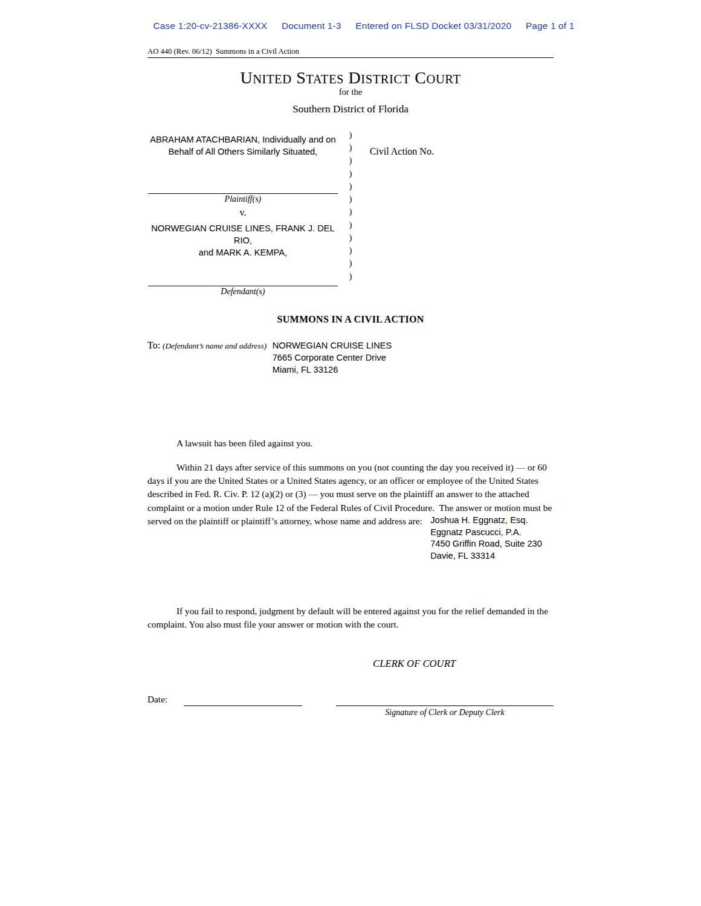Case 1:20-cv-21386-XXXX Document 1-3 Entered on FLSD Docket 03/31/2020 Page 1 of 1
AO 440 (Rev. 06/12) Summons in a Civil Action
UNITED STATES DISTRICT COURT
for the
Southern District of Florida
| ABRAHAM ATACHBARIAN, Individually and on Behalf of All Others Similarly Situated, Plaintiff(s) v. NORWEGIAN CRUISE LINES, FRANK J. DEL RIO, and MARK A. KEMPA, Defendant(s) | ) ) ) ) ) ) ) ) ) ) ) ) | Civil Action No. |
SUMMONS IN A CIVIL ACTION
To: (Defendant’s name and address) NORWEGIAN CRUISE LINES
7665 Corporate Center Drive
Miami, FL 33126
A lawsuit has been filed against you.
Within 21 days after service of this summons on you (not counting the day you received it) — or 60 days if you are the United States or a United States agency, or an officer or employee of the United States described in Fed. R. Civ. P. 12 (a)(2) or (3) — you must serve on the plaintiff an answer to the attached complaint or a motion under Rule 12 of the Federal Rules of Civil Procedure. The answer or motion must be served on the plaintiff or plaintiff’s attorney, whose name and address are: Joshua H. Eggnatz, Esq.
Eggnatz Pascucci, P.A.
7450 Griffin Road, Suite 230
Davie, FL 33314
If you fail to respond, judgment by default will be entered against you for the relief demanded in the complaint. You also must file your answer or motion with the court.
CLERK OF COURT
Date: Signature of Clerk or Deputy Clerk